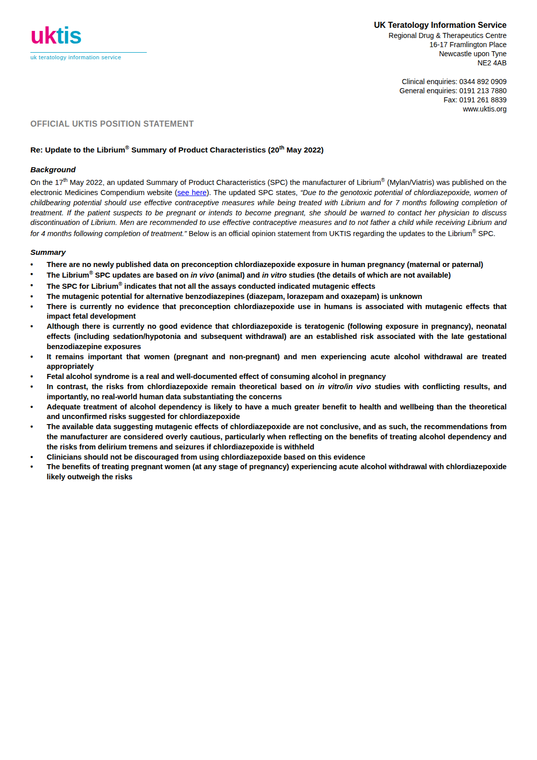uk tis
uk teratology information service
UK Teratology Information Service
Regional Drug & Therapeutics Centre
16-17 Framlington Place
Newcastle upon Tyne
NE2 4AB
Clinical enquiries: 0344 892 0909
General enquiries: 0191 213 7880
Fax: 0191 261 8839
www.uktis.org
OFFICIAL UKTIS POSITION STATEMENT
Re: Update to the Librium® Summary of Product Characteristics (20th May 2022)
Background
On the 17th May 2022, an updated Summary of Product Characteristics (SPC) the manufacturer of Librium® (Mylan/Viatris) was published on the electronic Medicines Compendium website (see here). The updated SPC states, “Due to the genotoxic potential of chlordiazepoxide, women of childbearing potential should use effective contraceptive measures while being treated with Librium and for 7 months following completion of treatment. If the patient suspects to be pregnant or intends to become pregnant, she should be warned to contact her physician to discuss discontinuation of Librium. Men are recommended to use effective contraceptive measures and to not father a child while receiving Librium and for 4 months following completion of treatment.” Below is an official opinion statement from UKTIS regarding the updates to the Librium® SPC.
Summary
There are no newly published data on preconception chlordiazepoxide exposure in human pregnancy (maternal or paternal)
The Librium® SPC updates are based on in vivo (animal) and in vitro studies (the details of which are not available)
The SPC for Librium® indicates that not all the assays conducted indicated mutagenic effects
The mutagenic potential for alternative benzodiazepines (diazepam, lorazepam and oxazepam) is unknown
There is currently no evidence that preconception chlordiazepoxide use in humans is associated with mutagenic effects that impact fetal development
Although there is currently no good evidence that chlordiazepoxide is teratogenic (following exposure in pregnancy), neonatal effects (including sedation/hypotonia and subsequent withdrawal) are an established risk associated with the late gestational benzodiazepine exposures
It remains important that women (pregnant and non-pregnant) and men experiencing acute alcohol withdrawal are treated appropriately
Fetal alcohol syndrome is a real and well-documented effect of consuming alcohol in pregnancy
In contrast, the risks from chlordiazepoxide remain theoretical based on in vitro/in vivo studies with conflicting results, and importantly, no real-world human data substantiating the concerns
Adequate treatment of alcohol dependency is likely to have a much greater benefit to health and wellbeing than the theoretical and unconfirmed risks suggested for chlordiazepoxide
The available data suggesting mutagenic effects of chlordiazepoxide are not conclusive, and as such, the recommendations from the manufacturer are considered overly cautious, particularly when reflecting on the benefits of treating alcohol dependency and the risks from delirium tremens and seizures if chlordiazepoxide is withheld
Clinicians should not be discouraged from using chlordiazepoxide based on this evidence
The benefits of treating pregnant women (at any stage of pregnancy) experiencing acute alcohol withdrawal with chlordiazepoxide likely outweigh the risks